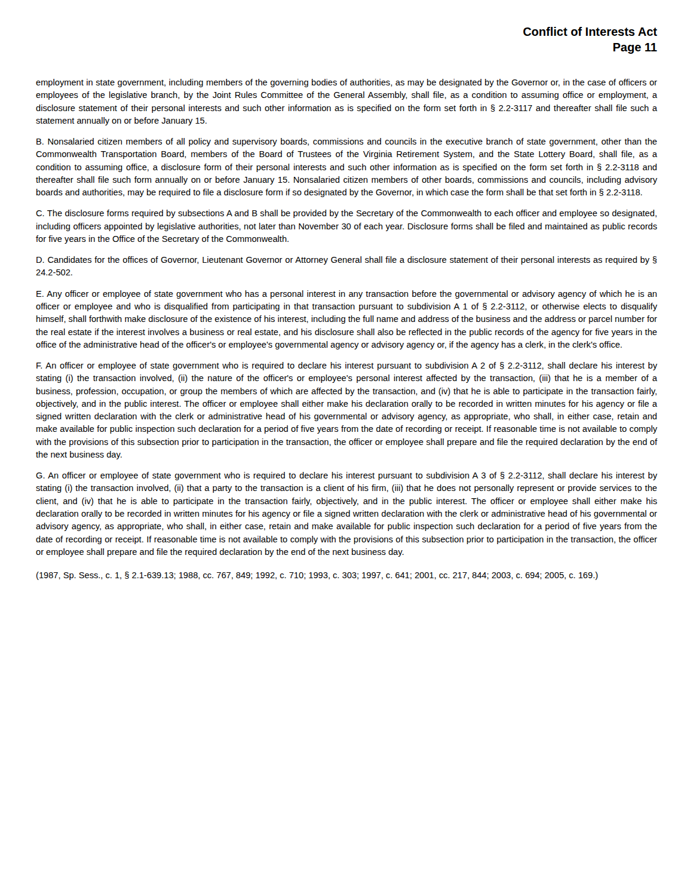Conflict of Interests Act Page 11
employment in state government, including members of the governing bodies of authorities, as may be designated by the Governor or, in the case of officers or employees of the legislative branch, by the Joint Rules Committee of the General Assembly, shall file, as a condition to assuming office or employment, a disclosure statement of their personal interests and such other information as is specified on the form set forth in § 2.2-3117 and thereafter shall file such a statement annually on or before January 15.
B. Nonsalaried citizen members of all policy and supervisory boards, commissions and councils in the executive branch of state government, other than the Commonwealth Transportation Board, members of the Board of Trustees of the Virginia Retirement System, and the State Lottery Board, shall file, as a condition to assuming office, a disclosure form of their personal interests and such other information as is specified on the form set forth in § 2.2-3118 and thereafter shall file such form annually on or before January 15. Nonsalaried citizen members of other boards, commissions and councils, including advisory boards and authorities, may be required to file a disclosure form if so designated by the Governor, in which case the form shall be that set forth in § 2.2-3118.
C. The disclosure forms required by subsections A and B shall be provided by the Secretary of the Commonwealth to each officer and employee so designated, including officers appointed by legislative authorities, not later than November 30 of each year. Disclosure forms shall be filed and maintained as public records for five years in the Office of the Secretary of the Commonwealth.
D. Candidates for the offices of Governor, Lieutenant Governor or Attorney General shall file a disclosure statement of their personal interests as required by § 24.2-502.
E. Any officer or employee of state government who has a personal interest in any transaction before the governmental or advisory agency of which he is an officer or employee and who is disqualified from participating in that transaction pursuant to subdivision A 1 of § 2.2-3112, or otherwise elects to disqualify himself, shall forthwith make disclosure of the existence of his interest, including the full name and address of the business and the address or parcel number for the real estate if the interest involves a business or real estate, and his disclosure shall also be reflected in the public records of the agency for five years in the office of the administrative head of the officer's or employee's governmental agency or advisory agency or, if the agency has a clerk, in the clerk's office.
F. An officer or employee of state government who is required to declare his interest pursuant to subdivision A 2 of § 2.2-3112, shall declare his interest by stating (i) the transaction involved, (ii) the nature of the officer's or employee's personal interest affected by the transaction, (iii) that he is a member of a business, profession, occupation, or group the members of which are affected by the transaction, and (iv) that he is able to participate in the transaction fairly, objectively, and in the public interest. The officer or employee shall either make his declaration orally to be recorded in written minutes for his agency or file a signed written declaration with the clerk or administrative head of his governmental or advisory agency, as appropriate, who shall, in either case, retain and make available for public inspection such declaration for a period of five years from the date of recording or receipt. If reasonable time is not available to comply with the provisions of this subsection prior to participation in the transaction, the officer or employee shall prepare and file the required declaration by the end of the next business day.
G. An officer or employee of state government who is required to declare his interest pursuant to subdivision A 3 of § 2.2-3112, shall declare his interest by stating (i) the transaction involved, (ii) that a party to the transaction is a client of his firm, (iii) that he does not personally represent or provide services to the client, and (iv) that he is able to participate in the transaction fairly, objectively, and in the public interest. The officer or employee shall either make his declaration orally to be recorded in written minutes for his agency or file a signed written declaration with the clerk or administrative head of his governmental or advisory agency, as appropriate, who shall, in either case, retain and make available for public inspection such declaration for a period of five years from the date of recording or receipt. If reasonable time is not available to comply with the provisions of this subsection prior to participation in the transaction, the officer or employee shall prepare and file the required declaration by the end of the next business day.
(1987, Sp. Sess., c. 1, § 2.1-639.13; 1988, cc. 767, 849; 1992, c. 710; 1993, c. 303; 1997, c. 641; 2001, cc. 217, 844; 2003, c. 694; 2005, c. 169.)